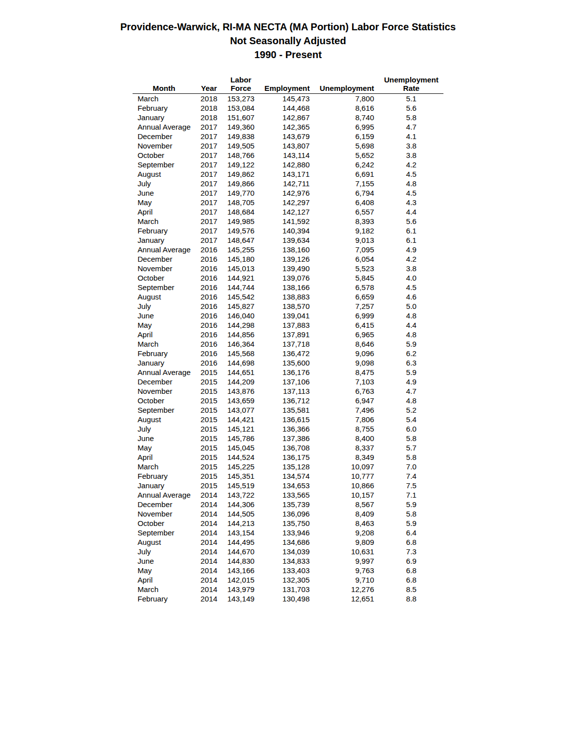Providence-Warwick, RI-MA NECTA (MA Portion) Labor Force Statistics
Not Seasonally Adjusted
1990 - Present
| | | Labor | | | Unemployment |
| --- | --- | --- | --- | --- | --- |
| Month | Year | Force | Employment | Unemployment | Rate |
| March | 2018 | 153,273 | 145,473 | 7,800 | 5.1 |
| February | 2018 | 153,084 | 144,468 | 8,616 | 5.6 |
| January | 2018 | 151,607 | 142,867 | 8,740 | 5.8 |
| Annual Average | 2017 | 149,360 | 142,365 | 6,995 | 4.7 |
| December | 2017 | 149,838 | 143,679 | 6,159 | 4.1 |
| November | 2017 | 149,505 | 143,807 | 5,698 | 3.8 |
| October | 2017 | 148,766 | 143,114 | 5,652 | 3.8 |
| September | 2017 | 149,122 | 142,880 | 6,242 | 4.2 |
| August | 2017 | 149,862 | 143,171 | 6,691 | 4.5 |
| July | 2017 | 149,866 | 142,711 | 7,155 | 4.8 |
| June | 2017 | 149,770 | 142,976 | 6,794 | 4.5 |
| May | 2017 | 148,705 | 142,297 | 6,408 | 4.3 |
| April | 2017 | 148,684 | 142,127 | 6,557 | 4.4 |
| March | 2017 | 149,985 | 141,592 | 8,393 | 5.6 |
| February | 2017 | 149,576 | 140,394 | 9,182 | 6.1 |
| January | 2017 | 148,647 | 139,634 | 9,013 | 6.1 |
| Annual Average | 2016 | 145,255 | 138,160 | 7,095 | 4.9 |
| December | 2016 | 145,180 | 139,126 | 6,054 | 4.2 |
| November | 2016 | 145,013 | 139,490 | 5,523 | 3.8 |
| October | 2016 | 144,921 | 139,076 | 5,845 | 4.0 |
| September | 2016 | 144,744 | 138,166 | 6,578 | 4.5 |
| August | 2016 | 145,542 | 138,883 | 6,659 | 4.6 |
| July | 2016 | 145,827 | 138,570 | 7,257 | 5.0 |
| June | 2016 | 146,040 | 139,041 | 6,999 | 4.8 |
| May | 2016 | 144,298 | 137,883 | 6,415 | 4.4 |
| April | 2016 | 144,856 | 137,891 | 6,965 | 4.8 |
| March | 2016 | 146,364 | 137,718 | 8,646 | 5.9 |
| February | 2016 | 145,568 | 136,472 | 9,096 | 6.2 |
| January | 2016 | 144,698 | 135,600 | 9,098 | 6.3 |
| Annual Average | 2015 | 144,651 | 136,176 | 8,475 | 5.9 |
| December | 2015 | 144,209 | 137,106 | 7,103 | 4.9 |
| November | 2015 | 143,876 | 137,113 | 6,763 | 4.7 |
| October | 2015 | 143,659 | 136,712 | 6,947 | 4.8 |
| September | 2015 | 143,077 | 135,581 | 7,496 | 5.2 |
| August | 2015 | 144,421 | 136,615 | 7,806 | 5.4 |
| July | 2015 | 145,121 | 136,366 | 8,755 | 6.0 |
| June | 2015 | 145,786 | 137,386 | 8,400 | 5.8 |
| May | 2015 | 145,045 | 136,708 | 8,337 | 5.7 |
| April | 2015 | 144,524 | 136,175 | 8,349 | 5.8 |
| March | 2015 | 145,225 | 135,128 | 10,097 | 7.0 |
| February | 2015 | 145,351 | 134,574 | 10,777 | 7.4 |
| January | 2015 | 145,519 | 134,653 | 10,866 | 7.5 |
| Annual Average | 2014 | 143,722 | 133,565 | 10,157 | 7.1 |
| December | 2014 | 144,306 | 135,739 | 8,567 | 5.9 |
| November | 2014 | 144,505 | 136,096 | 8,409 | 5.8 |
| October | 2014 | 144,213 | 135,750 | 8,463 | 5.9 |
| September | 2014 | 143,154 | 133,946 | 9,208 | 6.4 |
| August | 2014 | 144,495 | 134,686 | 9,809 | 6.8 |
| July | 2014 | 144,670 | 134,039 | 10,631 | 7.3 |
| June | 2014 | 144,830 | 134,833 | 9,997 | 6.9 |
| May | 2014 | 143,166 | 133,403 | 9,763 | 6.8 |
| April | 2014 | 142,015 | 132,305 | 9,710 | 6.8 |
| March | 2014 | 143,979 | 131,703 | 12,276 | 8.5 |
| February | 2014 | 143,149 | 130,498 | 12,651 | 8.8 |